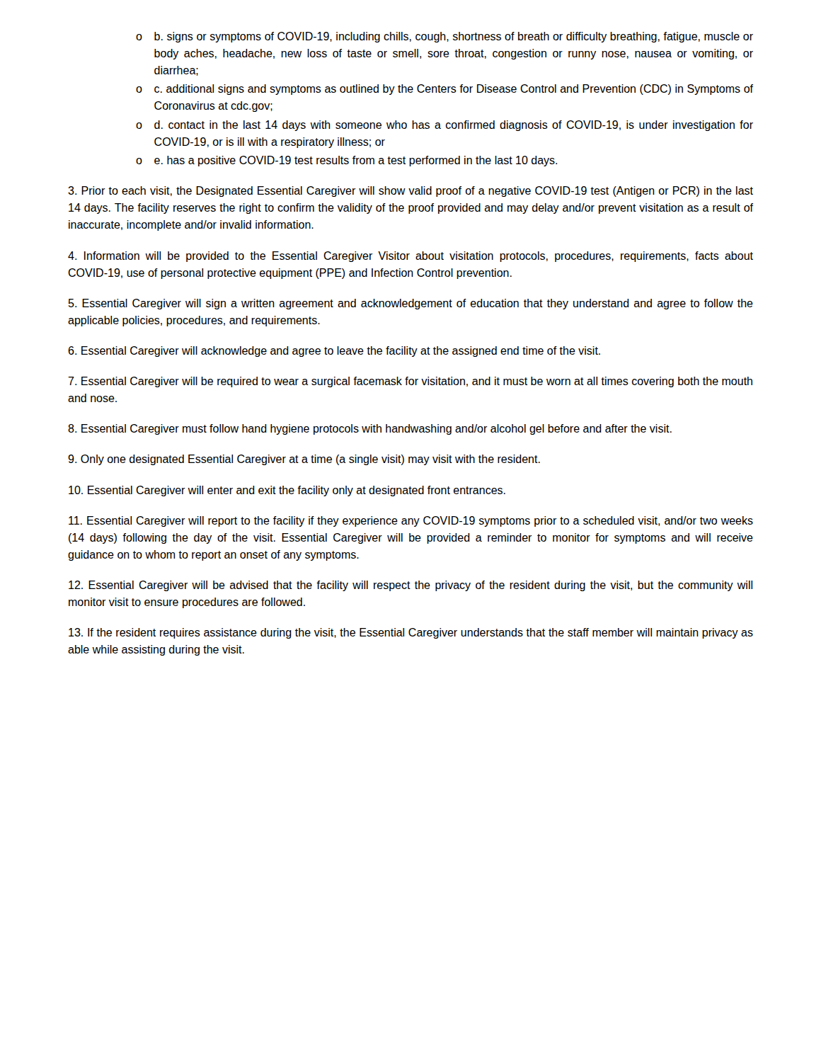b. signs or symptoms of COVID-19, including chills, cough, shortness of breath or difficulty breathing, fatigue, muscle or body aches, headache, new loss of taste or smell, sore throat, congestion or runny nose, nausea or vomiting, or diarrhea;
c. additional signs and symptoms as outlined by the Centers for Disease Control and Prevention (CDC) in Symptoms of Coronavirus at cdc.gov;
d. contact in the last 14 days with someone who has a confirmed diagnosis of COVID-19, is under investigation for COVID-19, or is ill with a respiratory illness; or
e. has a positive COVID-19 test results from a test performed in the last 10 days.
3. Prior to each visit, the Designated Essential Caregiver will show valid proof of a negative COVID-19 test (Antigen or PCR) in the last 14 days. The facility reserves the right to confirm the validity of the proof provided and may delay and/or prevent visitation as a result of inaccurate, incomplete and/or invalid information.
4. Information will be provided to the Essential Caregiver Visitor about visitation protocols, procedures, requirements, facts about COVID-19, use of personal protective equipment (PPE) and Infection Control prevention.
5. Essential Caregiver will sign a written agreement and acknowledgement of education that they understand and agree to follow the applicable policies, procedures, and requirements.
6. Essential Caregiver will acknowledge and agree to leave the facility at the assigned end time of the visit.
7. Essential Caregiver will be required to wear a surgical facemask for visitation, and it must be worn at all times covering both the mouth and nose.
8. Essential Caregiver must follow hand hygiene protocols with handwashing and/or alcohol gel before and after the visit.
9. Only one designated Essential Caregiver at a time (a single visit) may visit with the resident.
10. Essential Caregiver will enter and exit the facility only at designated front entrances.
11. Essential Caregiver will report to the facility if they experience any COVID-19 symptoms prior to a scheduled visit, and/or two weeks (14 days) following the day of the visit. Essential Caregiver will be provided a reminder to monitor for symptoms and will receive guidance on to whom to report an onset of any symptoms.
12. Essential Caregiver will be advised that the facility will respect the privacy of the resident during the visit, but the community will monitor visit to ensure procedures are followed.
13. If the resident requires assistance during the visit, the Essential Caregiver understands that the staff member will maintain privacy as able while assisting during the visit.